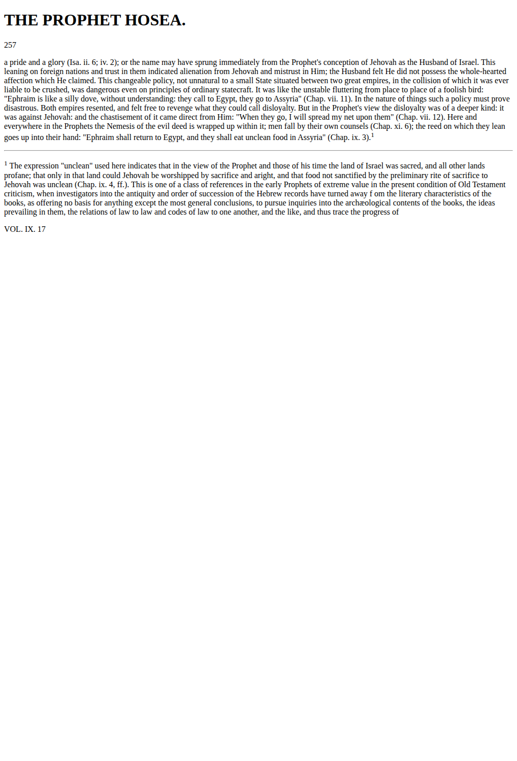THE PROPHET HOSEA.
257
a pride and a glory (Isa. ii. 6; iv. 2); or the name may have sprung immediately from the Prophet's conception of Jehovah as the Husband of Israel. This leaning on foreign nations and trust in them indicated alienation from Jehovah and mistrust in Him; the Husband felt He did not possess the whole-hearted affection which He claimed. This changeable policy, not unnatural to a small State situated between two great empires, in the collision of which it was ever liable to be crushed, was dangerous even on principles of ordinary statecraft. It was like the unstable fluttering from place to place of a foolish bird: "Ephraim is like a silly dove, without understanding: they call to Egypt, they go to Assyria" (Chap. vii. 11). In the nature of things such a policy must prove disastrous. Both empires resented, and felt free to revenge what they could call disloyalty. But in the Prophet's view the disloyalty was of a deeper kind: it was against Jehovah: and the chastisement of it came direct from Him: "When they go, I will spread my net upon them" (Chap. vii. 12). Here and everywhere in the Prophets the Nemesis of the evil deed is wrapped up within it; men fall by their own counsels (Chap. xi. 6); the reed on which they lean goes up into their hand: "Ephraim shall return to Egypt, and they shall eat unclean food in Assyria" (Chap. ix. 3).1
1 The expression "unclean" used here indicates that in the view of the Prophet and those of his time the land of Israel was sacred, and all other lands profane; that only in that land could Jehovah be worshipped by sacrifice and aright, and that food not sanctified by the preliminary rite of sacrifice to Jehovah was unclean (Chap. ix. 4, ff.). This is one of a class of references in the early Prophets of extreme value in the present condition of Old Testament criticism, when investigators into the antiquity and order of succession of the Hebrew records have turned away f om the literary characteristics of the books, as offering no basis for anything except the most general conclusions, to pursue inquiries into the archæological contents of the books, the ideas prevailing in them, the relations of law to law and codes of law to one another, and the like, and thus trace the progress of
VOL. IX. 17